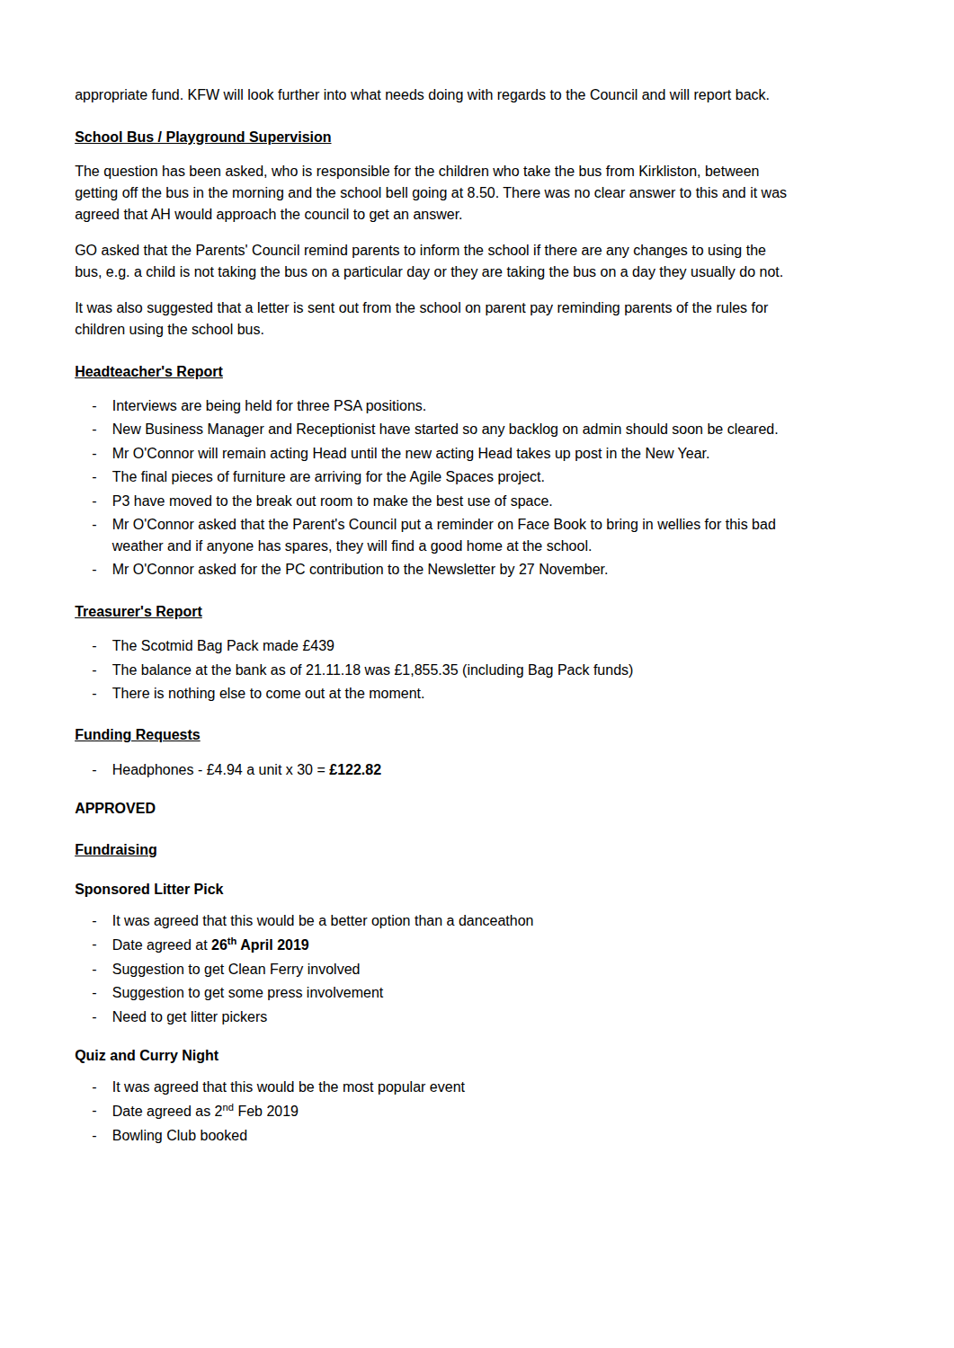appropriate fund. KFW will look further into what needs doing with regards to the Council and will report back.
School Bus / Playground Supervision
The question has been asked, who is responsible for the children who take the bus from Kirkliston, between getting off the bus in the morning and the school bell going at 8.50. There was no clear answer to this and it was agreed that AH would approach the council to get an answer.
GO asked that the Parents' Council remind parents to inform the school if there are any changes to using the bus, e.g. a child is not taking the bus on a particular day or they are taking the bus on a day they usually do not.
It was also suggested that a letter is sent out from the school on parent pay reminding parents of the rules for children using the school bus.
Headteacher's Report
Interviews are being held for three PSA positions.
New Business Manager and Receptionist have started so any backlog on admin should soon be cleared.
Mr O'Connor will remain acting Head until the new acting Head takes up post in the New Year.
The final pieces of furniture are arriving for the Agile Spaces project.
P3 have moved to the break out room to make the best use of space.
Mr O'Connor asked that the Parent's Council put a reminder on Face Book to bring in wellies for this bad weather and if anyone has spares, they will find a good home at the school.
Mr O'Connor asked for the PC contribution to the Newsletter by 27 November.
Treasurer's Report
The Scotmid Bag Pack made £439
The balance at the bank as of 21.11.18 was £1,855.35 (including Bag Pack funds)
There is nothing else to come out at the moment.
Funding Requests
Headphones - £4.94 a unit x 30 = £122.82
APPROVED
Fundraising
Sponsored Litter Pick
It was agreed that this would be a better option than a danceathon
Date agreed at 26th April 2019
Suggestion to get Clean Ferry involved
Suggestion to get some press involvement
Need to get litter pickers
Quiz and Curry Night
It was agreed that this would be the most popular event
Date agreed as 2nd Feb 2019
Bowling Club booked